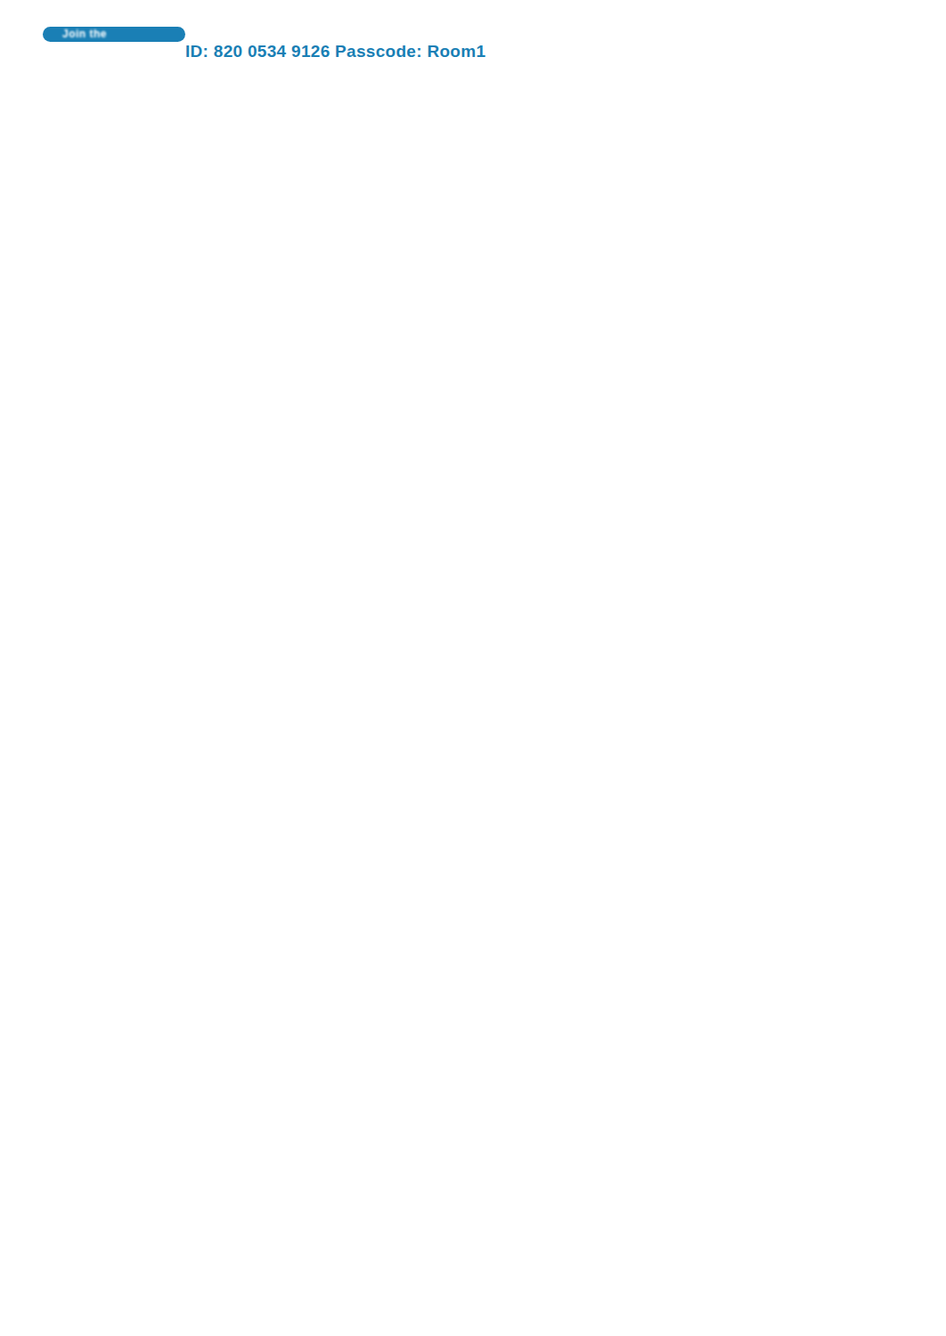Join the
ID: 820 0534 9126 Passcode: Room1